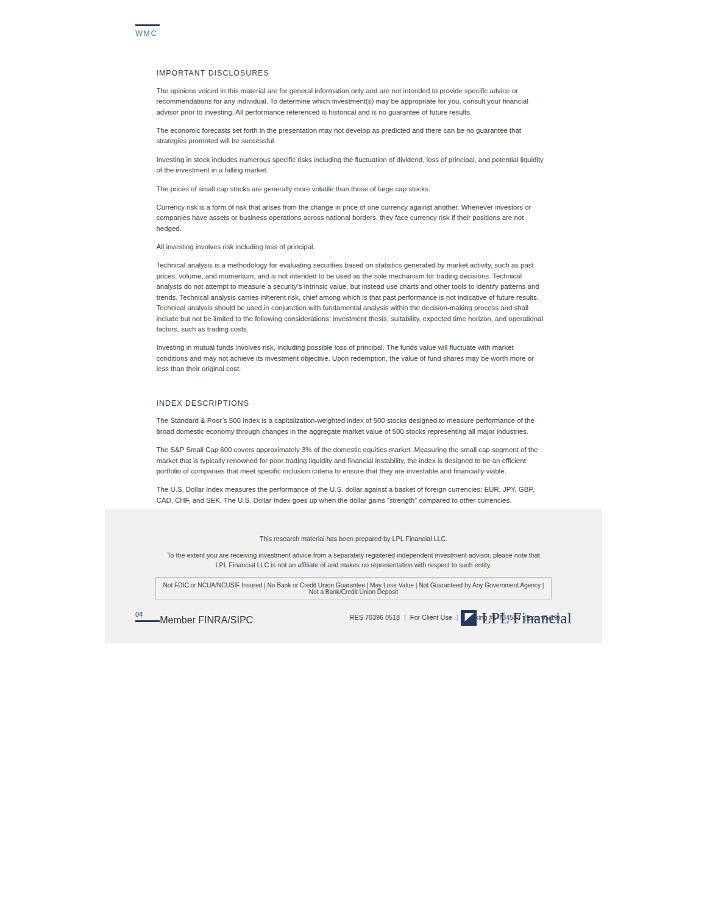WMC
Important Disclosures
The opinions voiced in this material are for general information only and are not intended to provide specific advice or recommendations for any individual. To determine which investment(s) may be appropriate for you, consult your financial advisor prior to investing. All performance referenced is historical and is no guarantee of future results.
The economic forecasts set forth in the presentation may not develop as predicted and there can be no guarantee that strategies promoted will be successful.
Investing in stock includes numerous specific risks including the fluctuation of dividend, loss of principal, and potential liquidity of the investment in a falling market.
The prices of small cap stocks are generally more volatile than those of large cap stocks.
Currency risk is a form of risk that arises from the change in price of one currency against another. Whenever investors or companies have assets or business operations across national borders, they face currency risk if their positions are not hedged.
All investing involves risk including loss of principal.
Technical analysis is a methodology for evaluating securities based on statistics generated by market activity, such as past prices, volume, and momentum, and is not intended to be used as the sole mechanism for trading decisions. Technical analysts do not attempt to measure a security’s intrinsic value, but instead use charts and other tools to identify patterns and trends. Technical analysis carries inherent risk, chief among which is that past performance is not indicative of future results. Technical analysis should be used in conjunction with fundamental analysis within the decision-making process and shall include but not be limited to the following considerations: investment thesis, suitability, expected time horizon, and operational factors, such as trading costs.
Investing in mutual funds involves risk, including possible loss of principal. The funds value will fluctuate with market conditions and may not achieve its investment objective. Upon redemption, the value of fund shares may be worth more or less than their original cost.
Index Descriptions
The Standard & Poor’s 500 Index is a capitalization-weighted index of 500 stocks designed to measure performance of the broad domestic economy through changes in the aggregate market value of 500 stocks representing all major industries.
The S&P Small Cap 600 covers approximately 3% of the domestic equities market. Measuring the small cap segment of the market that is typically renowned for poor trading liquidity and financial instability, the index is designed to be an efficient portfolio of companies that meet specific inclusion criteria to ensure that they are investable and financially viable.
The U.S. Dollar Index measures the performance of the U.S. dollar against a basket of foreign currencies: EUR, JPY, GBP, CAD, CHF, and SEK. The U.S. Dollar Index goes up when the dollar gains “strength” compared to other currencies.
The Russell 2000 Index measures the performance of the small cap segment of the U.S. equity universe. The Russell 2000 Index is a subset of the Russell 3000 Index, representing approximately 10% of the total market capitalization of that index.
This research material has been prepared by LPL Financial LLC.
To the extent you are receiving investment advice from a separately registered independent investment advisor, please note that LPL Financial LLC is not an affiliate of and makes no representation with respect to such entity.
Not FDIC or NCUA/NCUSIF Insured | No Bank or Credit Union Guarantee | May Lose Value | Not Guaranteed by Any Government Agency | Not a Bank/Credit Union Deposit
RES 70396 0518 | For Client Use | Tracking #1-734583 (Exp. 05/19)
04
Member FINRA/SIPC
LPL Financial